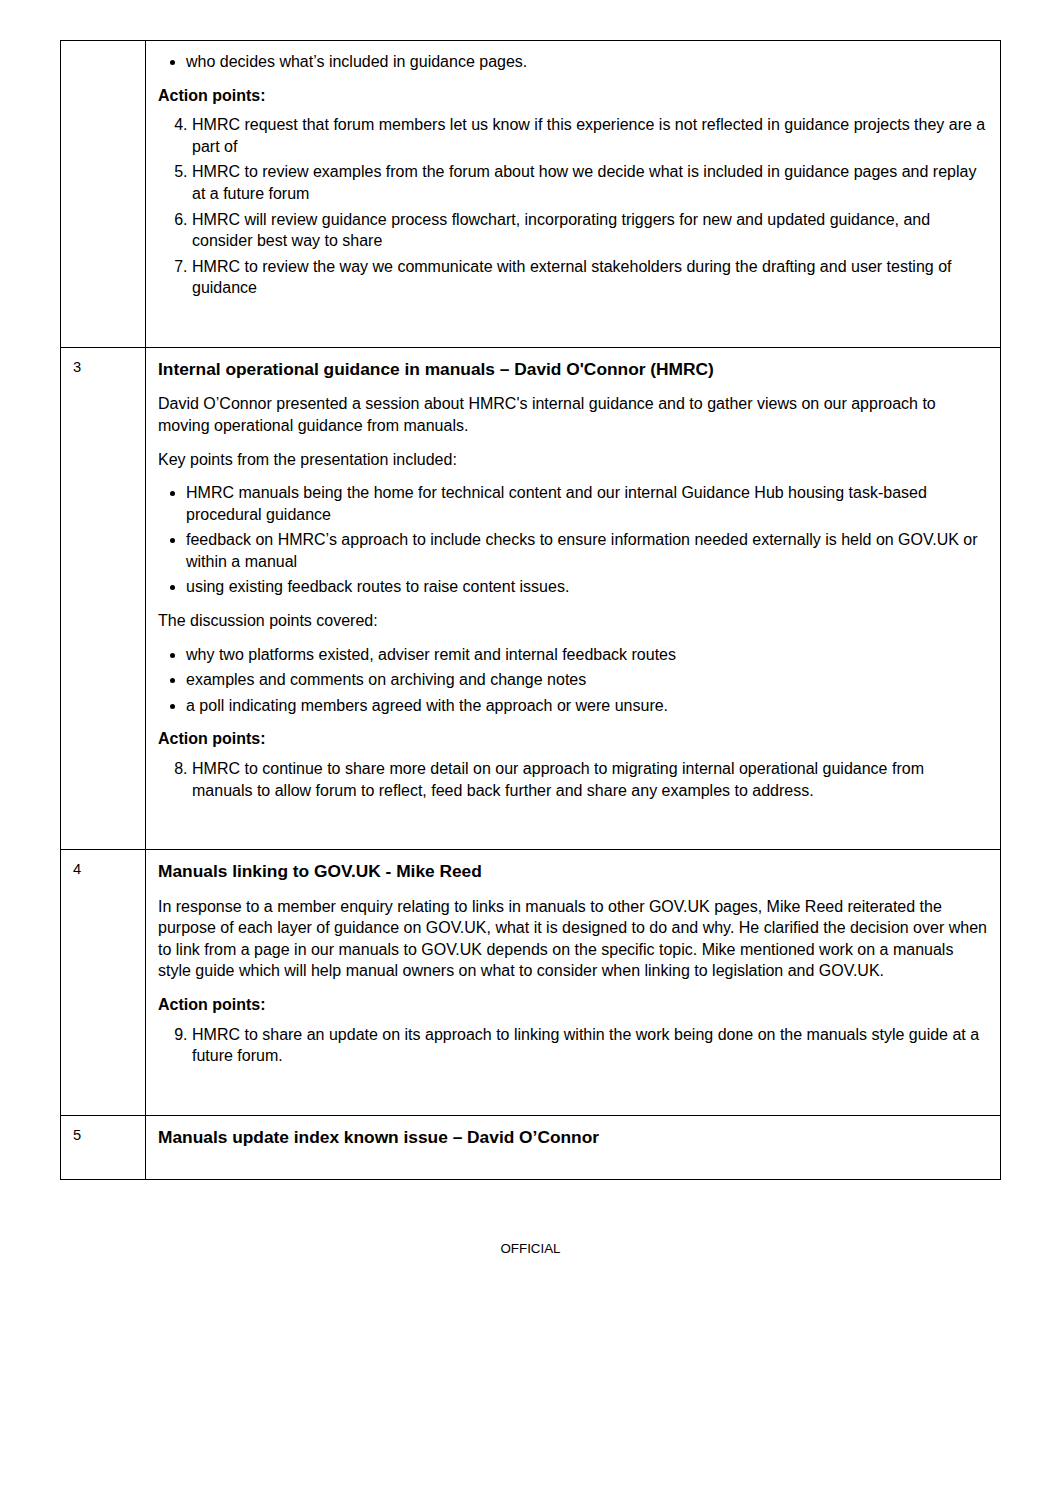| | who decides what’s included in guidance pages. Action points: HMRC request that forum members let us know if this experience is not reflected in guidance projects they are a part of HMRC to review examples from the forum about how we decide what is included in guidance pages and replay at a future forum HMRC will review guidance process flowchart, incorporating triggers for new and updated guidance, and consider best way to share HMRC to review the way we communicate with external stakeholders during the drafting and user testing of guidance |
| 3 | Internal operational guidance in manuals – David O'Connor (HMRC) David O’Connor presented a session about HMRC's internal guidance and to gather views on our approach to moving operational guidance from manuals. Key points from the presentation included: HMRC manuals being the home for technical content and our internal Guidance Hub housing task-based procedural guidance feedback on HMRC’s approach to include checks to ensure information needed externally is held on GOV.UK or within a manual using existing feedback routes to raise content issues. The discussion points covered: why two platforms existed, adviser remit and internal feedback routes examples and comments on archiving and change notes a poll indicating members agreed with the approach or were unsure. Action points: HMRC to continue to share more detail on our approach to migrating internal operational guidance from manuals to allow forum to reflect, feed back further and share any examples to address. |
| 4 | Manuals linking to GOV.UK - Mike Reed In response to a member enquiry relating to links in manuals to other GOV.UK pages, Mike Reed reiterated the purpose of each layer of guidance on GOV.UK, what it is designed to do and why. He clarified the decision over when to link from a page in our manuals to GOV.UK depends on the specific topic. Mike mentioned work on a manuals style guide which will help manual owners on what to consider when linking to legislation and GOV.UK. Action points: HMRC to share an update on its approach to linking within the work being done on the manuals style guide at a future forum. |
| 5 | Manuals update index known issue – David O’Connor |
OFFICIAL